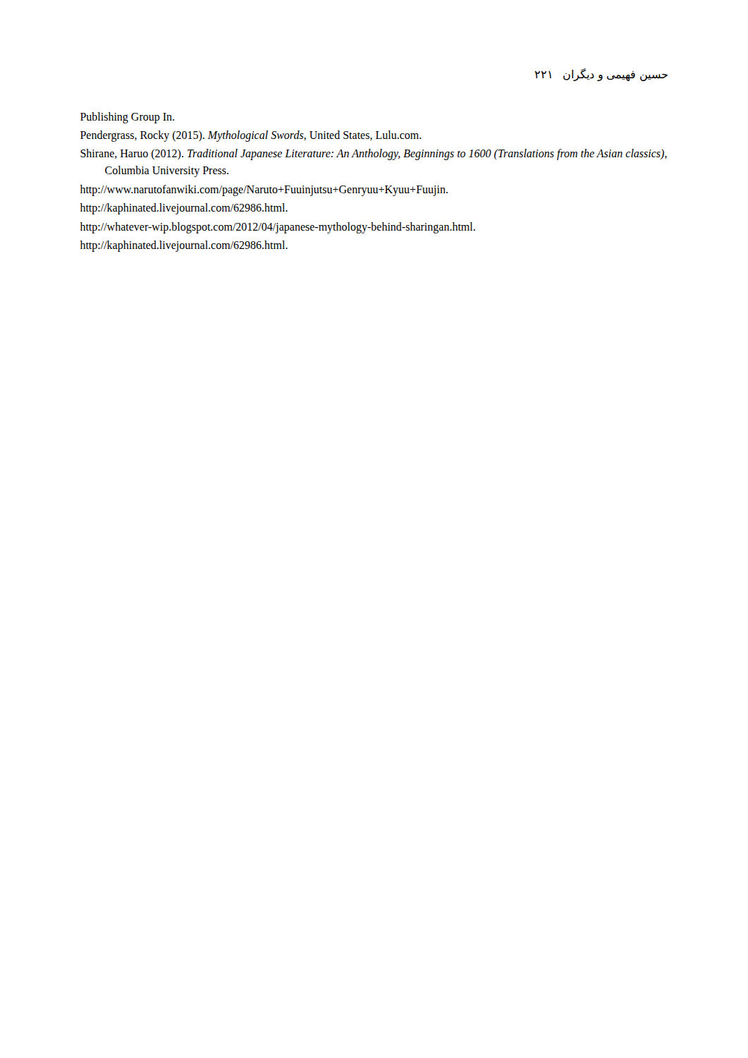حسین فهیمی و دیگران ۲۲۱
Publishing Group In.
Pendergrass, Rocky (2015). Mythological Swords, United States, Lulu.com.
Shirane, Haruo (2012). Traditional Japanese Literature: An Anthology, Beginnings to 1600 (Translations from the Asian classics), Columbia University Press.
http://www.narutofanwiki.com/page/Naruto+Fuuinjutsu+Genryuu+Kyuu+Fuujin.
http://kaphinated.livejournal.com/62986.html.
http://whatever-wip.blogspot.com/2012/04/japanese-mythology-behind-sharingan.html.
http://kaphinated.livejournal.com/62986.html.